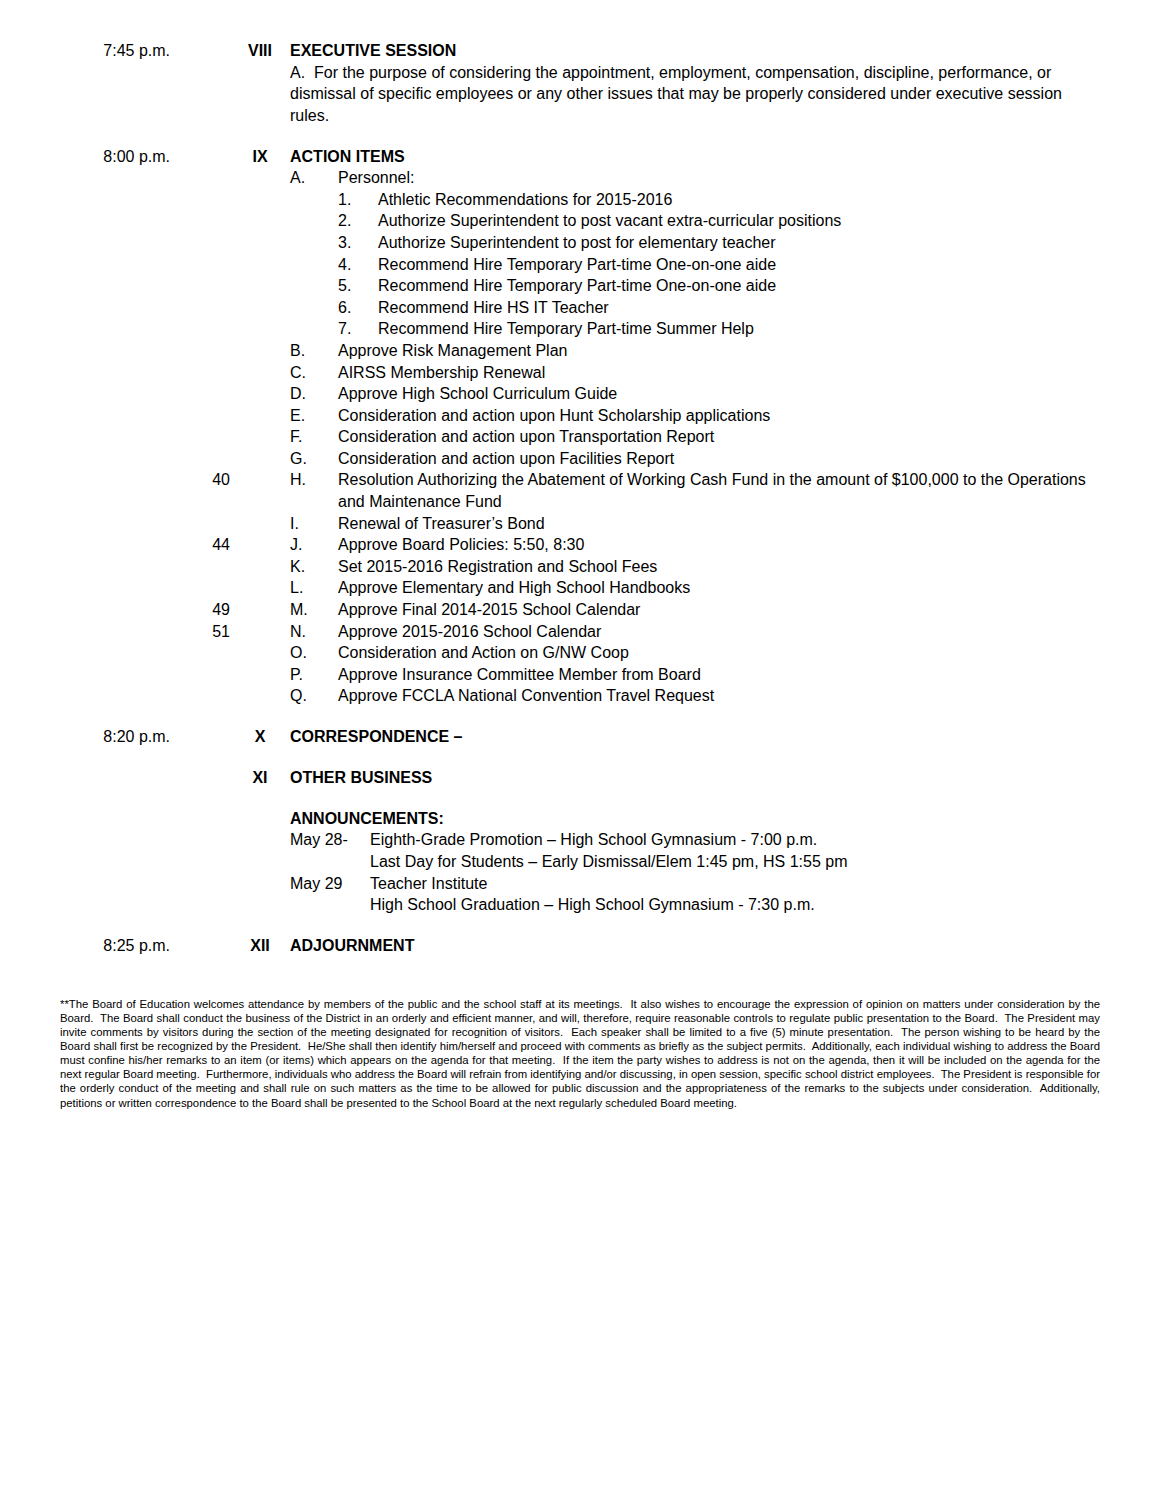| 7:45 p.m. | | VIII | EXECUTIVE SESSION A. For the purpose of considering the appointment, employment, compensation, discipline, performance, or dismissal of specific employees or any other issues that may be properly considered under executive session rules. |
| 8:00 p.m. | | IX | ACTION ITEMS |
| | | | A. Personnel: 1. Athletic Recommendations for 2015-2016 2. Authorize Superintendent to post vacant extra-curricular positions 3. Authorize Superintendent to post for elementary teacher 4. Recommend Hire Temporary Part-time One-on-one aide 5. Recommend Hire Temporary Part-time One-on-one aide 6. Recommend Hire HS IT Teacher 7. Recommend Hire Temporary Part-time Summer Help |
| | | | B. Approve Risk Management Plan C. AIRSS Membership Renewal D. Approve High School Curriculum Guide E. Consideration and action upon Hunt Scholarship applications F. Consideration and action upon Transportation Report G. Consideration and action upon Facilities Report |
| | 40 | | H. Resolution Authorizing the Abatement of Working Cash Fund in the amount of $100,000 to the Operations and Maintenance Fund |
| | | | I. Renewal of Treasurer’s Bond |
| | 44 | | J. Approve Board Policies: 5:50, 8:30 |
| | | | K. Set 2015-2016 Registration and School Fees L. Approve Elementary and High School Handbooks |
| | 49 | | M. Approve Final 2014-2015 School Calendar |
| | 51 | | N. Approve 2015-2016 School Calendar |
| | | | O. Consideration and Action on G/NW Coop P. Approve Insurance Committee Member from Board Q. Approve FCCLA National Convention Travel Request |
| 8:20 p.m. | | X | CORRESPONDENCE – |
| | | XI | OTHER BUSINESS |
| | | | ANNOUNCEMENTS: May 28- Eighth-Grade Promotion – High School Gymnasium - 7:00 p.m. Last Day for Students – Early Dismissal/Elem 1:45 pm, HS 1:55 pm May 29 Teacher Institute High School Graduation – High School Gymnasium - 7:30 p.m. |
| 8:25 p.m. | | XII | ADJOURNMENT |
**The Board of Education welcomes attendance by members of the public and the school staff at its meetings. It also wishes to encourage the expression of opinion on matters under consideration by the Board. The Board shall conduct the business of the District in an orderly and efficient manner, and will, therefore, require reasonable controls to regulate public presentation to the Board. The President may invite comments by visitors during the section of the meeting designated for recognition of visitors. Each speaker shall be limited to a five (5) minute presentation. The person wishing to be heard by the Board shall first be recognized by the President. He/She shall then identify him/herself and proceed with comments as briefly as the subject permits. Additionally, each individual wishing to address the Board must confine his/her remarks to an item (or items) which appears on the agenda for that meeting. If the item the party wishes to address is not on the agenda, then it will be included on the agenda for the next regular Board meeting. Furthermore, individuals who address the Board will refrain from identifying and/or discussing, in open session, specific school district employees. The President is responsible for the orderly conduct of the meeting and shall rule on such matters as the time to be allowed for public discussion and the appropriateness of the remarks to the subjects under consideration. Additionally, petitions or written correspondence to the Board shall be presented to the School Board at the next regularly scheduled Board meeting.